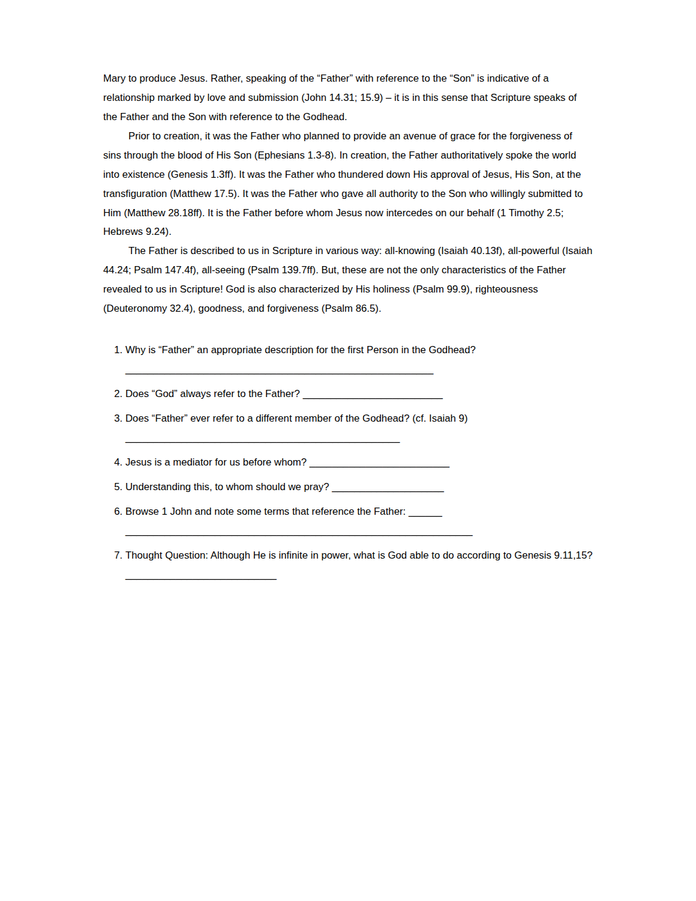Mary to produce Jesus. Rather, speaking of the “Father” with reference to the “Son” is indicative of a relationship marked by love and submission (John 14.31; 15.9) – it is in this sense that Scripture speaks of the Father and the Son with reference to the Godhead.
Prior to creation, it was the Father who planned to provide an avenue of grace for the forgiveness of sins through the blood of His Son (Ephesians 1.3-8). In creation, the Father authoritatively spoke the world into existence (Genesis 1.3ff). It was the Father who thundered down His approval of Jesus, His Son, at the transfiguration (Matthew 17.5). It was the Father who gave all authority to the Son who willingly submitted to Him (Matthew 28.18ff). It is the Father before whom Jesus now intercedes on our behalf (1 Timothy 2.5; Hebrews 9.24).
The Father is described to us in Scripture in various way: all-knowing (Isaiah 40.13f), all-powerful (Isaiah 44.24; Psalm 147.4f), all-seeing (Psalm 139.7ff). But, these are not the only characteristics of the Father revealed to us in Scripture! God is also characterized by His holiness (Psalm 99.9), righteousness (Deuteronomy 32.4), goodness, and forgiveness (Psalm 86.5).
Why is “Father” an appropriate description for the first Person in the Godhead? _______________________________________________________
Does “God” always refer to the Father? _________________________
Does “Father” ever refer to a different member of the Godhead? (cf. Isaiah 9) _________________________________________________
Jesus is a mediator for us before whom? _________________________
Understanding this, to whom should we pray? ____________________
Browse 1 John and note some terms that reference the Father: ______ ______________________________________________________________
Thought Question: Although He is infinite in power, what is God able to do according to Genesis 9.11,15? ___________________________